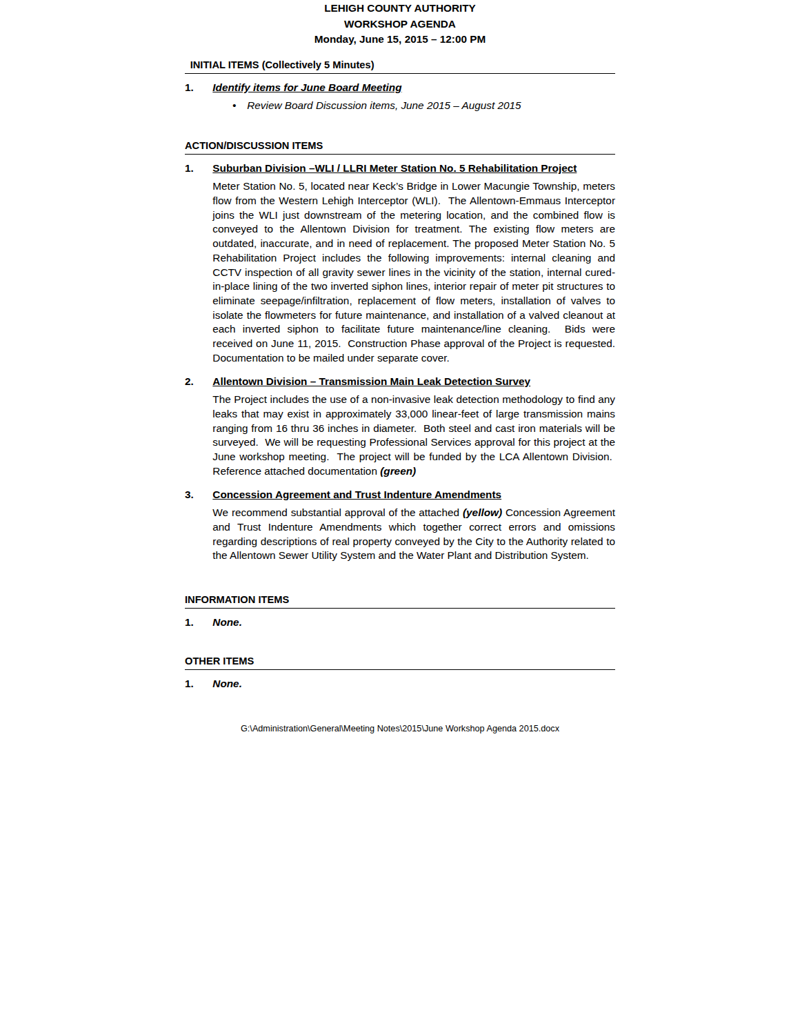LEHIGH COUNTY AUTHORITY
WORKSHOP AGENDA
Monday, June 15, 2015 – 12:00 PM
INITIAL ITEMS (Collectively 5 Minutes)
1.
Identify items for June Board Meeting
Review Board Discussion items, June 2015 – August 2015
ACTION/DISCUSSION ITEMS
1.
Suburban Division –WLI / LLRI Meter Station No. 5 Rehabilitation Project
Meter Station No. 5, located near Keck’s Bridge in Lower Macungie Township, meters flow from the Western Lehigh Interceptor (WLI). The Allentown-Emmaus Interceptor joins the WLI just downstream of the metering location, and the combined flow is conveyed to the Allentown Division for treatment. The existing flow meters are outdated, inaccurate, and in need of replacement. The proposed Meter Station No. 5 Rehabilitation Project includes the following improvements: internal cleaning and CCTV inspection of all gravity sewer lines in the vicinity of the station, internal cured-in-place lining of the two inverted siphon lines, interior repair of meter pit structures to eliminate seepage/infiltration, replacement of flow meters, installation of valves to isolate the flowmeters for future maintenance, and installation of a valved cleanout at each inverted siphon to facilitate future maintenance/line cleaning. Bids were received on June 11, 2015. Construction Phase approval of the Project is requested. Documentation to be mailed under separate cover.
2.
Allentown Division – Transmission Main Leak Detection Survey
The Project includes the use of a non-invasive leak detection methodology to find any leaks that may exist in approximately 33,000 linear-feet of large transmission mains ranging from 16 thru 36 inches in diameter. Both steel and cast iron materials will be surveyed. We will be requesting Professional Services approval for this project at the June workshop meeting. The project will be funded by the LCA Allentown Division. Reference attached documentation (green)
3.
Concession Agreement and Trust Indenture Amendments
We recommend substantial approval of the attached (yellow) Concession Agreement and Trust Indenture Amendments which together correct errors and omissions regarding descriptions of real property conveyed by the City to the Authority related to the Allentown Sewer Utility System and the Water Plant and Distribution System.
INFORMATION ITEMS
1.
None.
OTHER ITEMS
1.
None.
G:\Administration\General\Meeting Notes\2015\June Workshop Agenda 2015.docx